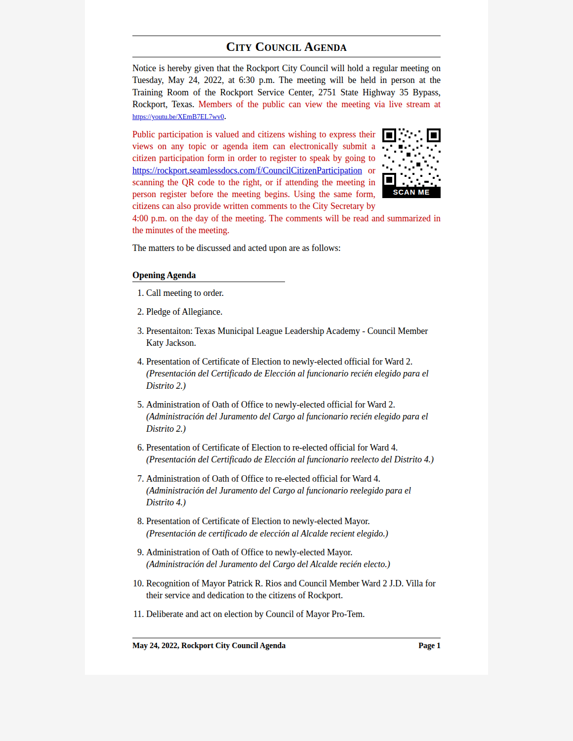City Council Agenda
Notice is hereby given that the Rockport City Council will hold a regular meeting on Tuesday, May 24, 2022, at 6:30 p.m. The meeting will be held in person at the Training Room of the Rockport Service Center, 2751 State Highway 35 Bypass, Rockport, Texas. Members of the public can view the meeting via live stream at https://youtu.be/XEmB7EL7wv0.
SCAN ME
Public participation is valued and citizens wishing to express their views on any topic or agenda item can electronically submit a citizen participation form in order to register to speak by going to https://rockport.seamlessdocs.com/f/CouncilCitizenParticipation or scanning the QR code to the right, or if attending the meeting in person register before the meeting begins. Using the same form, citizens can also provide written comments to the City Secretary by 4:00 p.m. on the day of the meeting. The comments will be read and summarized in the minutes of the meeting.
The matters to be discussed and acted upon are as follows:
Opening Agenda
Call meeting to order.
Pledge of Allegiance.
Presentaiton: Texas Municipal League Leadership Academy - Council Member Katy Jackson.
Presentation of Certificate of Election to newly-elected official for Ward 2. (Presentación del Certificado de Elección al funcionario recién elegido para el Distrito 2.)
Administration of Oath of Office to newly-elected official for Ward 2. (Administración del Juramento del Cargo al funcionario recién elegido para el Distrito 2.)
Presentation of Certificate of Election to re-elected official for Ward 4. (Presentación del Certificado de Elección al funcionario reelecto del Distrito 4.)
Administration of Oath of Office to re-elected official for Ward 4. (Administración del Juramento del Cargo al funcionario reelegido para el Distrito 4.)
Presentation of Certificate of Election to newly-elected Mayor. (Presentación de certificado de elección al Alcalde recient elegido.)
Administration of Oath of Office to newly-elected Mayor. (Administración del Juramento del Cargo del Alcalde recién electo.)
Recognition of Mayor Patrick R. Rios and Council Member Ward 2 J.D. Villa for their service and dedication to the citizens of Rockport.
Deliberate and act on election by Council of Mayor Pro-Tem.
May 24, 2022, Rockport City Council Agenda Page 1